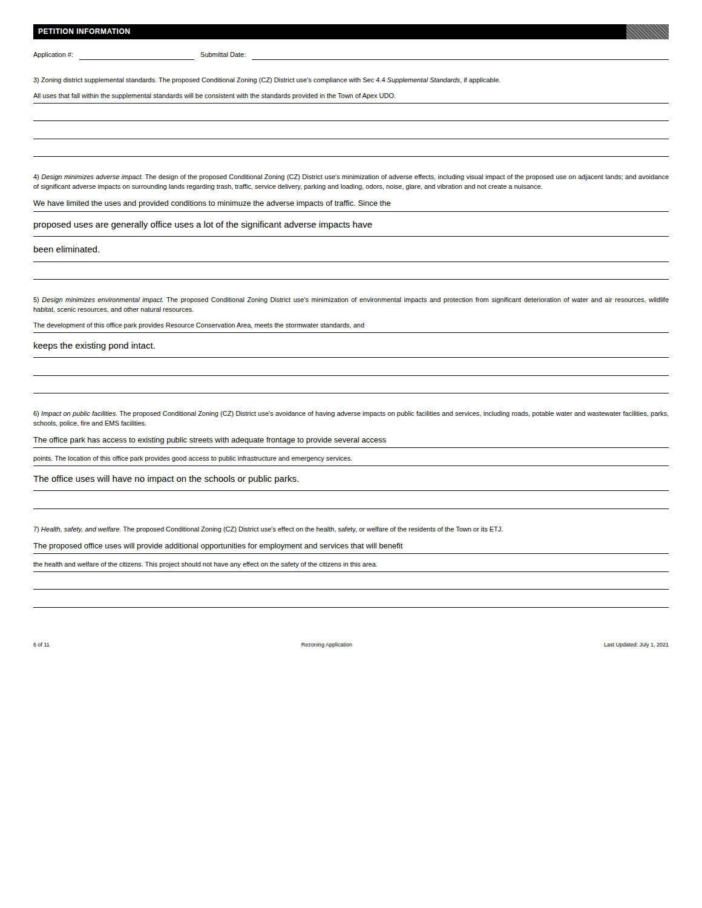PETITION INFORMATION
Application #: Submittal Date:
3) Zoning district supplemental standards. The proposed Conditional Zoning (CZ) District use's compliance with Sec 4.4 Supplemental Standards, if applicable.
All uses that fall within the supplemental standards will be consistent with the standards provided in the Town of Apex UDO.
4) Design minimizes adverse impact. The design of the proposed Conditional Zoning (CZ) District use's minimization of adverse effects, including visual impact of the proposed use on adjacent lands; and avoidance of significant adverse impacts on surrounding lands regarding trash, traffic, service delivery, parking and loading, odors, noise, glare, and vibration and not create a nuisance.
We have limited the uses and provided conditions to minimuze the adverse impacts of traffic. Since the
proposed uses are generally office uses a lot of the significant adverse impacts have
been eliminated.
5) Design minimizes environmental impact. The proposed Conditional Zoning District use's minimization of environmental impacts and protection from significant deterioration of water and air resources, wildlife habitat, scenic resources, and other natural resources.
The development of this office park provides Resource Conservation Area, meets the stormwater standards, and
keeps the existing pond intact.
6) Impact on public facilities. The proposed Conditional Zoning (CZ) District use's avoidance of having adverse impacts on public facilities and services, including roads, potable water and wastewater facilities, parks, schools, police, fire and EMS facilities.
The office park has access to existing public streets with adequate frontage to provide several access
points. The location of this office park provides good access to public infrastructure and emergency services.
The office uses will have no impact on the schools or public parks.
7) Health, safety, and welfare. The proposed Conditional Zoning (CZ) District use's effect on the health, safety, or welfare of the residents of the Town or its ETJ.
The proposed office uses will provide additional opportunities for employment and services that will benefit
the health and welfare of the citizens. This project should not have any effect on the safety of the citizens in this area.
6 of 11
Rezoning Application
Last Updated: July 1, 2021